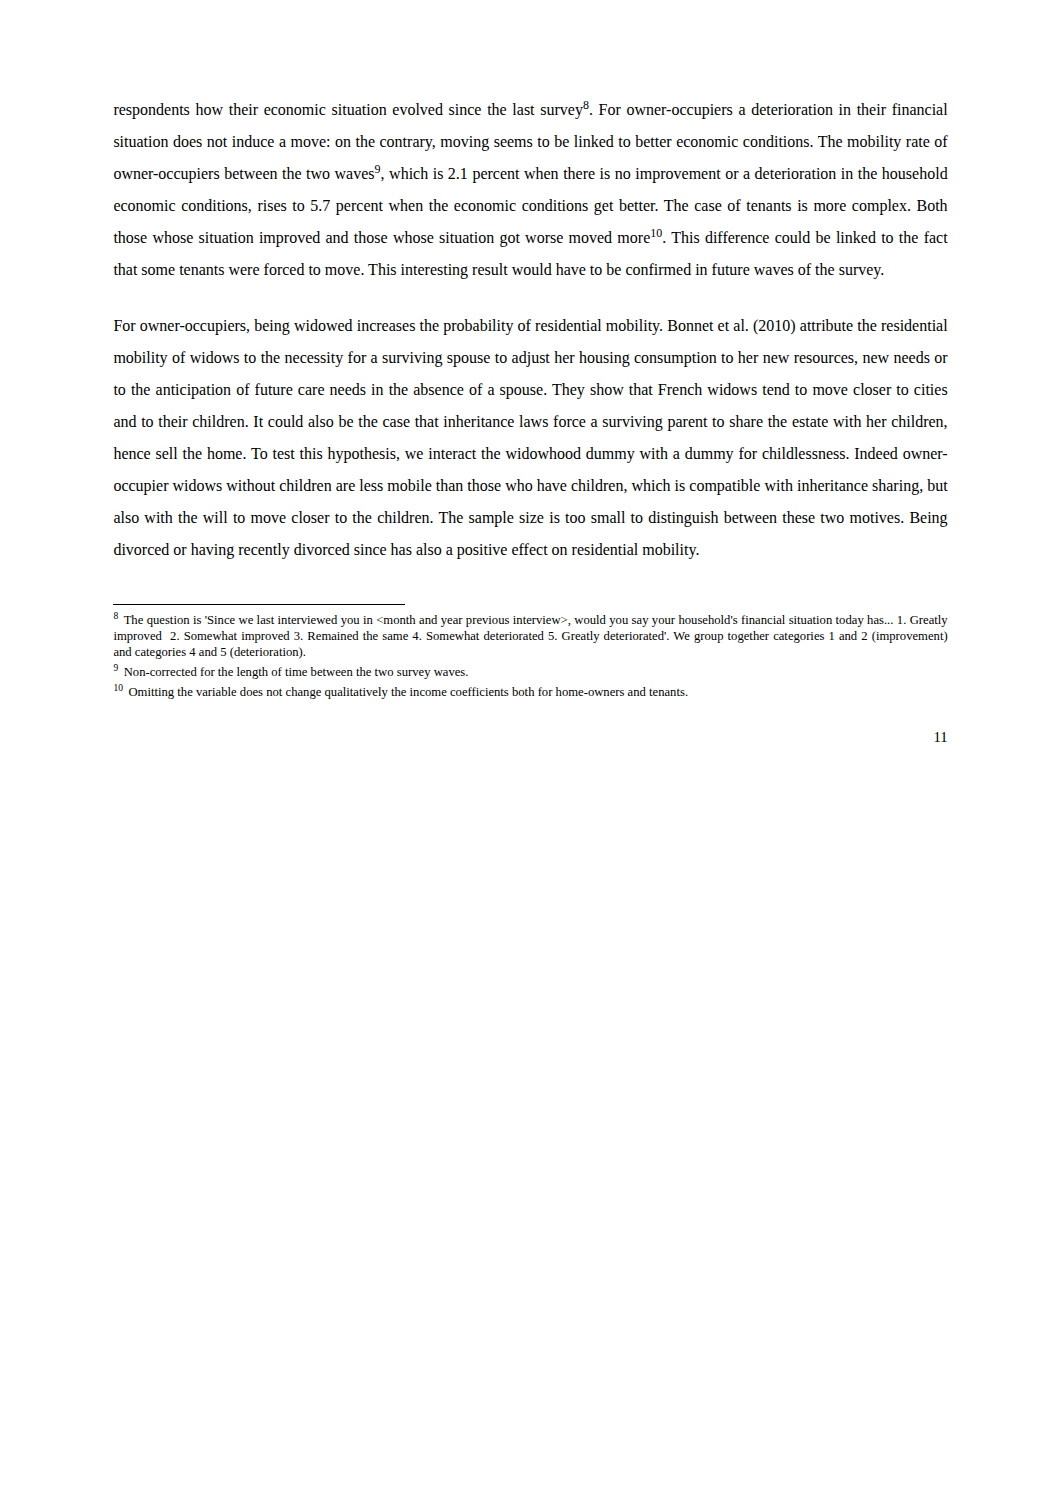respondents how their economic situation evolved since the last survey8. For owner-occupiers a deterioration in their financial situation does not induce a move: on the contrary, moving seems to be linked to better economic conditions. The mobility rate of owner-occupiers between the two waves9, which is 2.1 percent when there is no improvement or a deterioration in the household economic conditions, rises to 5.7 percent when the economic conditions get better. The case of tenants is more complex. Both those whose situation improved and those whose situation got worse moved more10. This difference could be linked to the fact that some tenants were forced to move. This interesting result would have to be confirmed in future waves of the survey.
For owner-occupiers, being widowed increases the probability of residential mobility. Bonnet et al. (2010) attribute the residential mobility of widows to the necessity for a surviving spouse to adjust her housing consumption to her new resources, new needs or to the anticipation of future care needs in the absence of a spouse. They show that French widows tend to move closer to cities and to their children. It could also be the case that inheritance laws force a surviving parent to share the estate with her children, hence sell the home. To test this hypothesis, we interact the widowhood dummy with a dummy for childlessness. Indeed owner-occupier widows without children are less mobile than those who have children, which is compatible with inheritance sharing, but also with the will to move closer to the children. The sample size is too small to distinguish between these two motives. Being divorced or having recently divorced since has also a positive effect on residential mobility.
8 The question is 'Since we last interviewed you in <month and year previous interview>, would you say your household's financial situation today has... 1. Greatly improved 2. Somewhat improved 3. Remained the same 4. Somewhat deteriorated 5. Greatly deteriorated'. We group together categories 1 and 2 (improvement) and categories 4 and 5 (deterioration).
9 Non-corrected for the length of time between the two survey waves.
10 Omitting the variable does not change qualitatively the income coefficients both for home-owners and tenants.
11